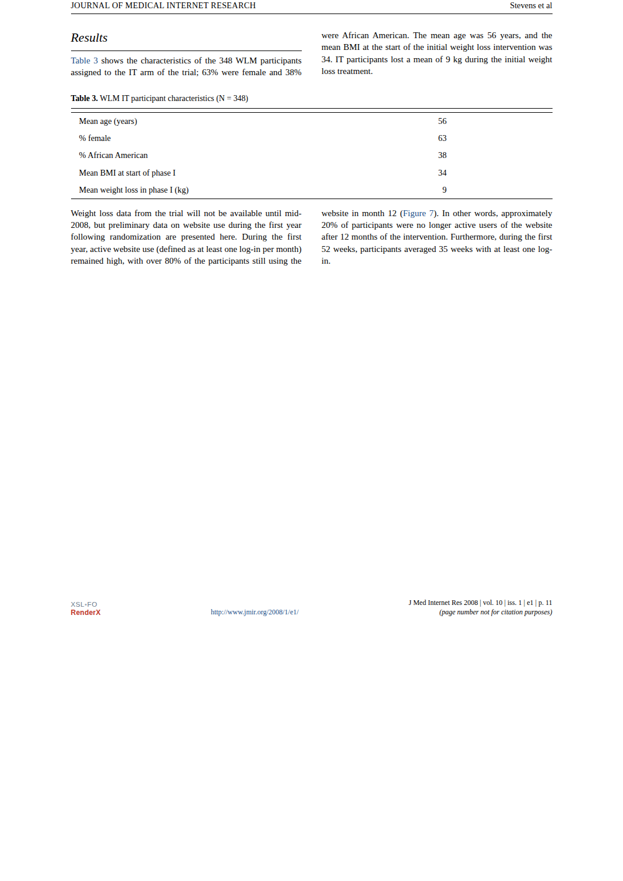JOURNAL OF MEDICAL INTERNET RESEARCH
Stevens et al
Results
Table 3 shows the characteristics of the 348 WLM participants assigned to the IT arm of the trial; 63% were female and 38% were African American. The mean age was 56 years, and the mean BMI at the start of the initial weight loss intervention was 34. IT participants lost a mean of 9 kg during the initial weight loss treatment.
Table 3. WLM IT participant characteristics (N = 348)
| Mean age (years) | 56 |
| % female | 63 |
| % African American | 38 |
| Mean BMI at start of phase I | 34 |
| Mean weight loss in phase I (kg) | 9 |
Weight loss data from the trial will not be available until mid-2008, but preliminary data on website use during the first year following randomization are presented here. During the first year, active website use (defined as at least one log-in per month) remained high, with over 80% of the participants still using the website in month 12 (Figure 7). In other words, approximately 20% of participants were no longer active users of the website after 12 months of the intervention. Furthermore, during the first 52 weeks, participants averaged 35 weeks with at least one log-in.
XSL•FO
RenderX
http://www.jmir.org/2008/1/e1/
J Med Internet Res 2008 | vol. 10 | iss. 1 | e1 | p. 11
(page number not for citation purposes)